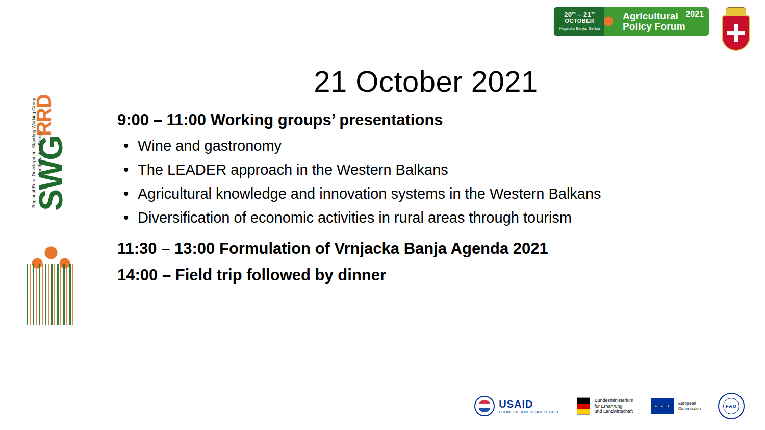20th – 21st
OCTOBER
Vrnjacka Banja, Serbia
2021
Agricultural
Policy Forum
SWGRRD
South Eastern Europe
Regional Rural Development Standing Working Group
21 October 2021
9:00 – 11:00 Working groups’ presentations
Wine and gastronomy
The LEADER approach in the Western Balkans
Agricultural knowledge and innovation systems in the Western Balkans
Diversification of economic activities in rural areas through tourism
11:30 – 13:00 Formulation of Vrnjacka Banja Agenda 2021
14:00 – Field trip followed by dinner
USAID
FROM THE AMERICAN PEOPLE
Bundesministerium
für Ernährung
und Landwirtschaft
European
Commission
FAO